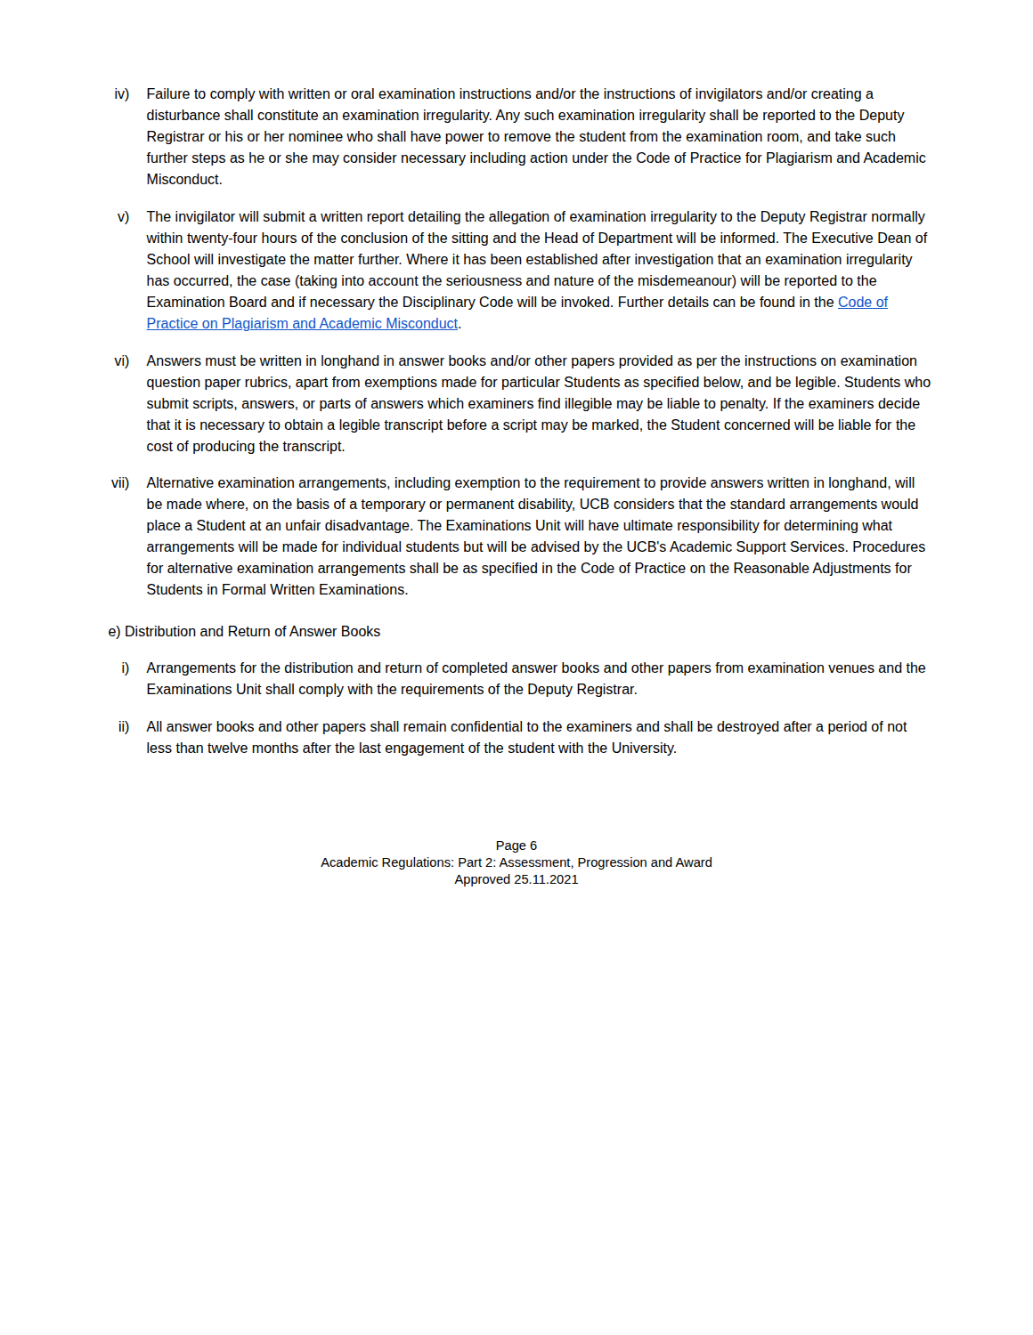iv) Failure to comply with written or oral examination instructions and/or the instructions of invigilators and/or creating a disturbance shall constitute an examination irregularity. Any such examination irregularity shall be reported to the Deputy Registrar or his or her nominee who shall have power to remove the student from the examination room, and take such further steps as he or she may consider necessary including action under the Code of Practice for Plagiarism and Academic Misconduct.
v) The invigilator will submit a written report detailing the allegation of examination irregularity to the Deputy Registrar normally within twenty-four hours of the conclusion of the sitting and the Head of Department will be informed. The Executive Dean of School will investigate the matter further. Where it has been established after investigation that an examination irregularity has occurred, the case (taking into account the seriousness and nature of the misdemeanour) will be reported to the Examination Board and if necessary the Disciplinary Code will be invoked. Further details can be found in the Code of Practice on Plagiarism and Academic Misconduct.
vi) Answers must be written in longhand in answer books and/or other papers provided as per the instructions on examination question paper rubrics, apart from exemptions made for particular Students as specified below, and be legible. Students who submit scripts, answers, or parts of answers which examiners find illegible may be liable to penalty. If the examiners decide that it is necessary to obtain a legible transcript before a script may be marked, the Student concerned will be liable for the cost of producing the transcript.
vii) Alternative examination arrangements, including exemption to the requirement to provide answers written in longhand, will be made where, on the basis of a temporary or permanent disability, UCB considers that the standard arrangements would place a Student at an unfair disadvantage. The Examinations Unit will have ultimate responsibility for determining what arrangements will be made for individual students but will be advised by the UCB's Academic Support Services. Procedures for alternative examination arrangements shall be as specified in the Code of Practice on the Reasonable Adjustments for Students in Formal Written Examinations.
e) Distribution and Return of Answer Books
i) Arrangements for the distribution and return of completed answer books and other papers from examination venues and the Examinations Unit shall comply with the requirements of the Deputy Registrar.
ii) All answer books and other papers shall remain confidential to the examiners and shall be destroyed after a period of not less than twelve months after the last engagement of the student with the University.
Page 6
Academic Regulations: Part 2: Assessment, Progression and Award
Approved 25.11.2021